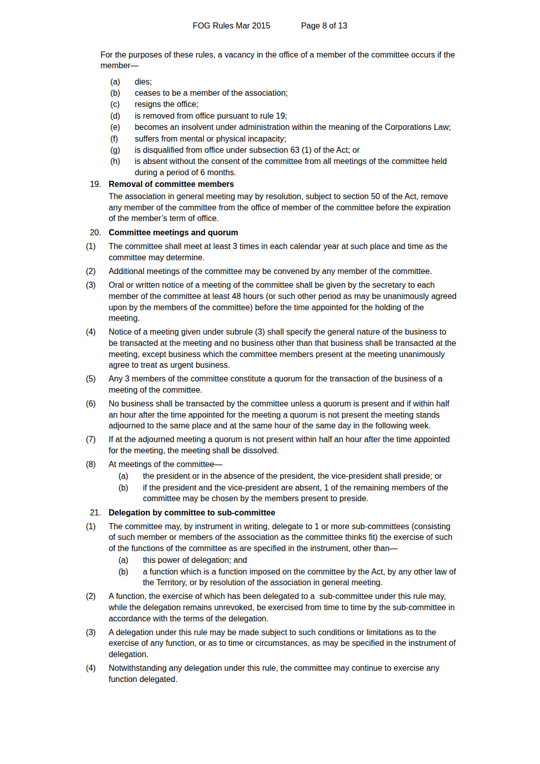FOG Rules Mar 2015 Page 8 of 13
For the purposes of these rules, a vacancy in the office of a member of the committee occurs if the member—
(a) dies;
(b) ceases to be a member of the association;
(c) resigns the office;
(d) is removed from office pursuant to rule 19;
(e) becomes an insolvent under administration within the meaning of the Corporations Law;
(f) suffers from mental or physical incapacity;
(g) is disqualified from office under subsection 63 (1) of the Act; or
(h) is absent without the consent of the committee from all meetings of the committee held during a period of 6 months.
19.
Removal of committee members
The association in general meeting may by resolution, subject to section 50 of the Act, remove any member of the committee from the office of member of the committee before the expiration of the member’s term of office.
20.
Committee meetings and quorum
(1) The committee shall meet at least 3 times in each calendar year at such place and time as the committee may determine.
(2) Additional meetings of the committee may be convened by any member of the committee.
(3) Oral or written notice of a meeting of the committee shall be given by the secretary to each member of the committee at least 48 hours (or such other period as may be unanimously agreed upon by the members of the committee) before the time appointed for the holding of the meeting.
(4) Notice of a meeting given under subrule (3) shall specify the general nature of the business to be transacted at the meeting and no business other than that business shall be transacted at the meeting, except business which the committee members present at the meeting unanimously agree to treat as urgent business.
(5) Any 3 members of the committee constitute a quorum for the transaction of the business of a meeting of the committee.
(6) No business shall be transacted by the committee unless a quorum is present and if within half an hour after the time appointed for the meeting a quorum is not present the meeting stands adjourned to the same place and at the same hour of the same day in the following week.
(7) If at the adjourned meeting a quorum is not present within half an hour after the time appointed for the meeting, the meeting shall be dissolved.
(8) At meetings of the committee—
(a) the president or in the absence of the president, the vice-president shall preside; or
(b) if the president and the vice-president are absent, 1 of the remaining members of the committee may be chosen by the members present to preside.
21.
Delegation by committee to sub-committee
(1) The committee may, by instrument in writing, delegate to 1 or more sub-committees (consisting of such member or members of the association as the committee thinks fit) the exercise of such of the functions of the committee as are specified in the instrument, other than—
(a) this power of delegation; and
(b) a function which is a function imposed on the committee by the Act, by any other law of the Territory, or by resolution of the association in general meeting.
(2) A function, the exercise of which has been delegated to a sub-committee under this rule may, while the delegation remains unrevoked, be exercised from time to time by the sub-committee in accordance with the terms of the delegation.
(3) A delegation under this rule may be made subject to such conditions or limitations as to the exercise of any function, or as to time or circumstances, as may be specified in the instrument of delegation.
(4) Notwithstanding any delegation under this rule, the committee may continue to exercise any function delegated.